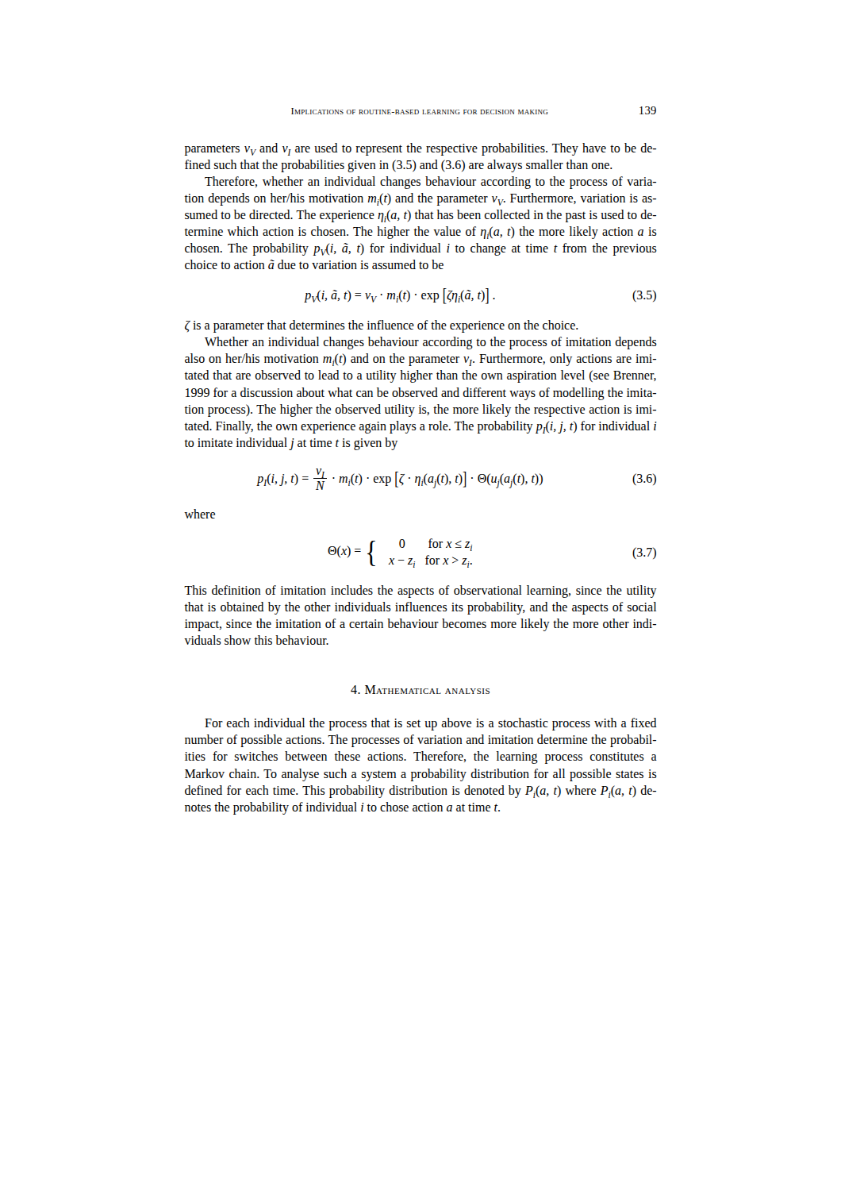Implications of routine-based learning for decision making 139
parameters νV and νI are used to represent the respective probabilities. They have to be defined such that the probabilities given in (3.5) and (3.6) are always smaller than one.
Therefore, whether an individual changes behaviour according to the process of variation depends on her/his motivation mi(t) and the parameter νV. Furthermore, variation is assumed to be directed. The experience ηi(a, t) that has been collected in the past is used to determine which action is chosen. The higher the value of ηi(a, t) the more likely action a is chosen. The probability pV(i, ã, t) for individual i to change at time t from the previous choice to action ã due to variation is assumed to be
pV(i, ã, t) = νV · mi(t) · exp [ζηi(ã, t)] .
(3.5)
ζ is a parameter that determines the influence of the experience on the choice.
Whether an individual changes behaviour according to the process of imitation depends also on her/his motivation mi(t) and on the parameter νI. Furthermore, only actions are imitated that are observed to lead to a utility higher than the own aspiration level (see Brenner, 1999 for a discussion about what can be observed and different ways of modelling the imitation process). The higher the observed utility is, the more likely the respective action is imitated. Finally, the own experience again plays a role. The probability pI(i, j, t) for individual i to imitate individual j at time t is given by
pI(i, j, t) = νI N · mi(t) · exp [ζ · ηi(aj(t), t)] · Θ(uj(aj(t), t))
(3.6)
where
Θ(x) = {0 for x ≤ zi x − zi for x > zi.
(3.7)
This definition of imitation includes the aspects of observational learning, since the utility that is obtained by the other individuals influences its probability, and the aspects of social impact, since the imitation of a certain behaviour becomes more likely the more other individuals show this behaviour.
4. Mathematical analysis
For each individual the process that is set up above is a stochastic process with a fixed number of possible actions. The processes of variation and imitation determine the probabilities for switches between these actions. Therefore, the learning process constitutes a Markov chain. To analyse such a system a probability distribution for all possible states is defined for each time. This probability distribution is denoted by Pi(a, t) where Pi(a, t) denotes the probability of individual i to chose action a at time t.